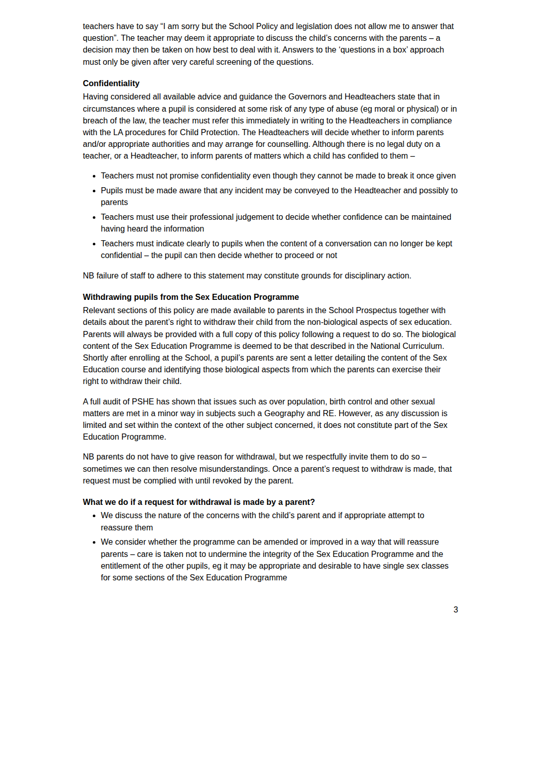teachers have to say “I am sorry but the School Policy and legislation does not allow me to answer that question”. The teacher may deem it appropriate to discuss the child’s concerns with the parents – a decision may then be taken on how best to deal with it. Answers to the ‘questions in a box’ approach must only be given after very careful screening of the questions.
Confidentiality
Having considered all available advice and guidance the Governors and Headteachers state that in circumstances where a pupil is considered at some risk of any type of abuse (eg moral or physical) or in breach of the law, the teacher must refer this immediately in writing to the Headteachers in compliance with the LA procedures for Child Protection. The Headteachers will decide whether to inform parents and/or appropriate authorities and may arrange for counselling. Although there is no legal duty on a teacher, or a Headteacher, to inform parents of matters which a child has confided to them –
Teachers must not promise confidentiality even though they cannot be made to break it once given
Pupils must be made aware that any incident may be conveyed to the Headteacher and possibly to parents
Teachers must use their professional judgement to decide whether confidence can be maintained having heard the information
Teachers must indicate clearly to pupils when the content of a conversation can no longer be kept confidential – the pupil can then decide whether to proceed or not
NB failure of staff to adhere to this statement may constitute grounds for disciplinary action.
Withdrawing pupils from the Sex Education Programme
Relevant sections of this policy are made available to parents in the School Prospectus together with details about the parent’s right to withdraw their child from the non-biological aspects of sex education. Parents will always be provided with a full copy of this policy following a request to do so. The biological content of the Sex Education Programme is deemed to be that described in the National Curriculum. Shortly after enrolling at the School, a pupil’s parents are sent a letter detailing the content of the Sex Education course and identifying those biological aspects from which the parents can exercise their right to withdraw their child.
A full audit of PSHE has shown that issues such as over population, birth control and other sexual matters are met in a minor way in subjects such a Geography and RE. However, as any discussion is limited and set within the context of the other subject concerned, it does not constitute part of the Sex Education Programme.
NB parents do not have to give reason for withdrawal, but we respectfully invite them to do so – sometimes we can then resolve misunderstandings. Once a parent’s request to withdraw is made, that request must be complied with until revoked by the parent.
What we do if a request for withdrawal is made by a parent?
We discuss the nature of the concerns with the child’s parent and if appropriate attempt to reassure them
We consider whether the programme can be amended or improved in a way that will reassure parents – care is taken not to undermine the integrity of the Sex Education Programme and the entitlement of the other pupils, eg it may be appropriate and desirable to have single sex classes for some sections of the Sex Education Programme
3